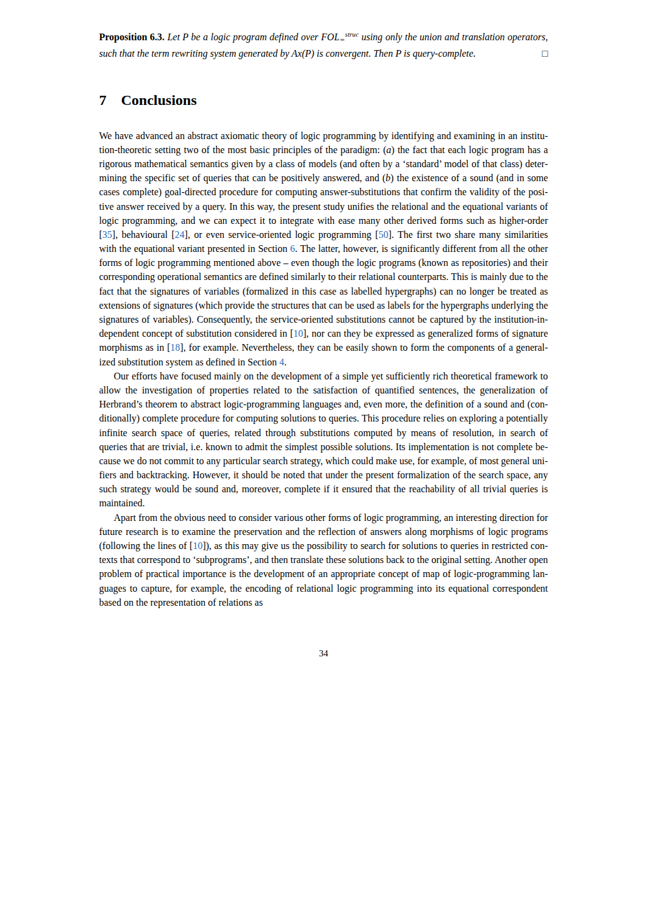Proposition 6.3. Let P be a logic program defined over FOL=struc using only the union and translation operators, such that the term rewriting system generated by Ax(P) is convergent. Then P is query-complete.□
7 Conclusions
We have advanced an abstract axiomatic theory of logic programming by identifying and examining in an institution-theoretic setting two of the most basic principles of the paradigm: (a) the fact that each logic program has a rigorous mathematical semantics given by a class of models (and often by a ‘standard’ model of that class) determining the specific set of queries that can be positively answered, and (b) the existence of a sound (and in some cases complete) goal-directed procedure for computing answer-substitutions that confirm the validity of the positive answer received by a query. In this way, the present study unifies the relational and the equational variants of logic programming, and we can expect it to integrate with ease many other derived forms such as higher-order [35], behavioural [24], or even service-oriented logic programming [50]. The first two share many similarities with the equational variant presented in Section 6. The latter, however, is significantly different from all the other forms of logic programming mentioned above – even though the logic programs (known as repositories) and their corresponding operational semantics are defined similarly to their relational counterparts. This is mainly due to the fact that the signatures of variables (formalized in this case as labelled hypergraphs) can no longer be treated as extensions of signatures (which provide the structures that can be used as labels for the hypergraphs underlying the signatures of variables). Consequently, the service-oriented substitutions cannot be captured by the institution-independent concept of substitution considered in [10], nor can they be expressed as generalized forms of signature morphisms as in [18], for example. Nevertheless, they can be easily shown to form the components of a generalized substitution system as defined in Section 4.
Our efforts have focused mainly on the development of a simple yet sufficiently rich theoretical framework to allow the investigation of properties related to the satisfaction of quantified sentences, the generalization of Herbrand’s theorem to abstract logic-programming languages and, even more, the definition of a sound and (conditionally) complete procedure for computing solutions to queries. This procedure relies on exploring a potentially infinite search space of queries, related through substitutions computed by means of resolution, in search of queries that are trivial, i.e. known to admit the simplest possible solutions. Its implementation is not complete because we do not commit to any particular search strategy, which could make use, for example, of most general unifiers and backtracking. However, it should be noted that under the present formalization of the search space, any such strategy would be sound and, moreover, complete if it ensured that the reachability of all trivial queries is maintained.
Apart from the obvious need to consider various other forms of logic programming, an interesting direction for future research is to examine the preservation and the reflection of answers along morphisms of logic programs (following the lines of [10]), as this may give us the possibility to search for solutions to queries in restricted contexts that correspond to ‘subprograms’, and then translate these solutions back to the original setting. Another open problem of practical importance is the development of an appropriate concept of map of logic-programming languages to capture, for example, the encoding of relational logic programming into its equational correspondent based on the representation of relations as
34